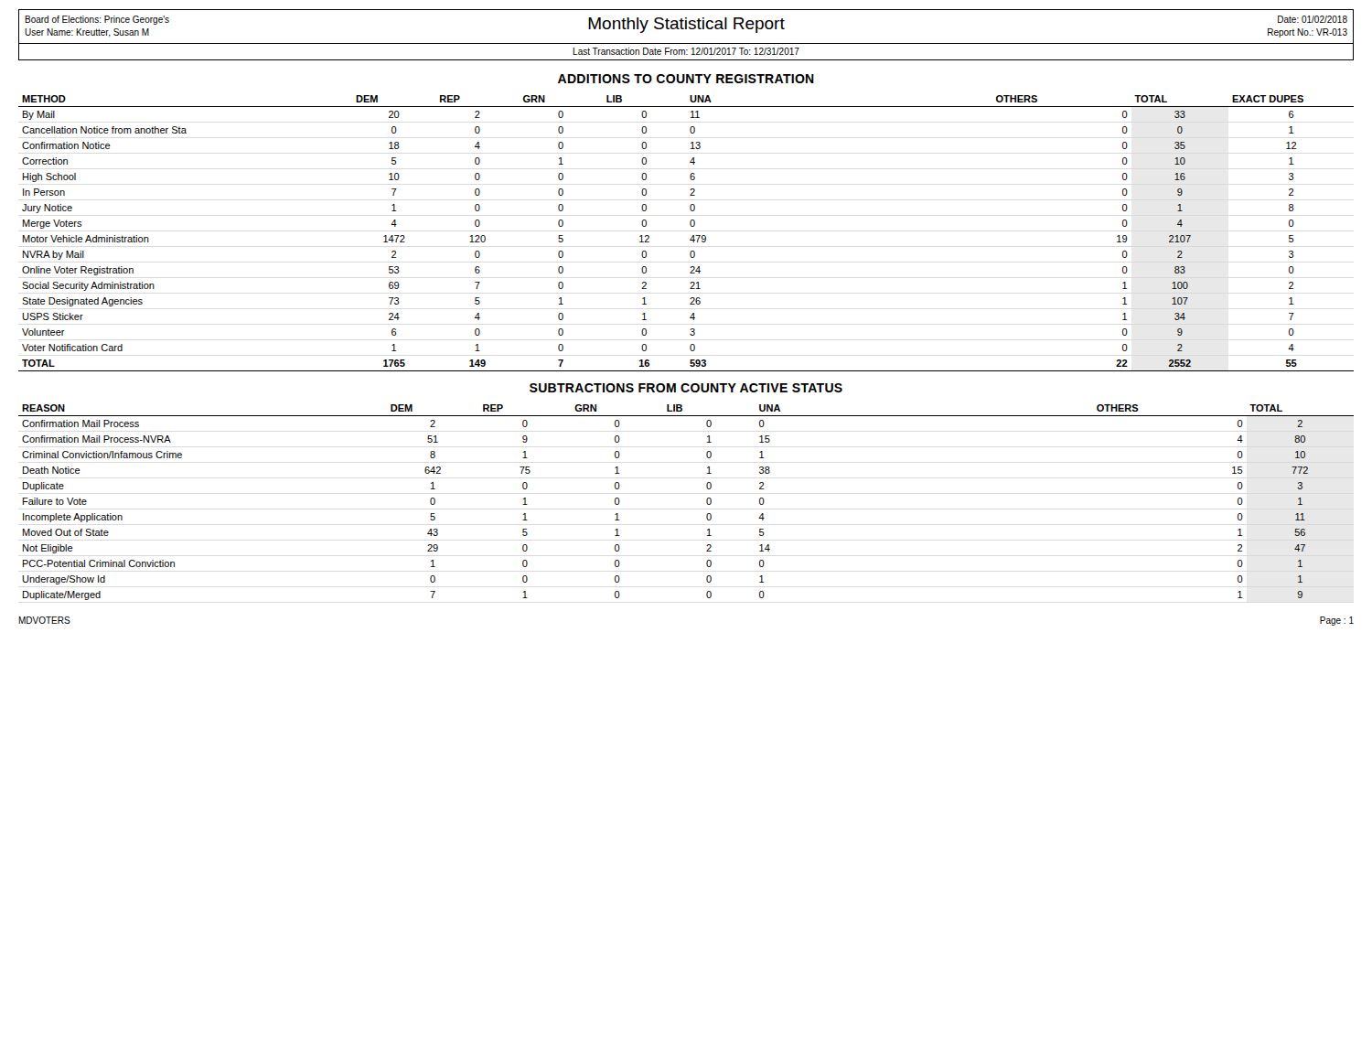| Board of Elections: Prince George's User Name: Kreutter, Susan M | Monthly Statistical Report | Date: 01/02/2018 Report No.: VR-013 |
Last Transaction Date From: 12/01/2017 To: 12/31/2017
ADDITIONS TO COUNTY REGISTRATION
| METHOD | DEM | REP | GRN | LIB | UNA | OTHERS | TOTAL | EXACT DUPES |
| --- | --- | --- | --- | --- | --- | --- | --- | --- |
| By Mail | 20 | 2 | 0 | 0 | 11 | 0 | 33 | 6 |
| Cancellation Notice from another Sta | 0 | 0 | 0 | 0 | 0 | 0 | 0 | 1 |
| Confirmation Notice | 18 | 4 | 0 | 0 | 13 | 0 | 35 | 12 |
| Correction | 5 | 0 | 1 | 0 | 4 | 0 | 10 | 1 |
| High School | 10 | 0 | 0 | 0 | 6 | 0 | 16 | 3 |
| In Person | 7 | 0 | 0 | 0 | 2 | 0 | 9 | 2 |
| Jury Notice | 1 | 0 | 0 | 0 | 0 | 0 | 1 | 8 |
| Merge Voters | 4 | 0 | 0 | 0 | 0 | 0 | 4 | 0 |
| Motor Vehicle Administration | 1472 | 120 | 5 | 12 | 479 | 19 | 2107 | 5 |
| NVRA by Mail | 2 | 0 | 0 | 0 | 0 | 0 | 2 | 3 |
| Online Voter Registration | 53 | 6 | 0 | 0 | 24 | 0 | 83 | 0 |
| Social Security Administration | 69 | 7 | 0 | 2 | 21 | 1 | 100 | 2 |
| State Designated Agencies | 73 | 5 | 1 | 1 | 26 | 1 | 107 | 1 |
| USPS Sticker | 24 | 4 | 0 | 1 | 4 | 1 | 34 | 7 |
| Volunteer | 6 | 0 | 0 | 0 | 3 | 0 | 9 | 0 |
| Voter Notification Card | 1 | 1 | 0 | 0 | 0 | 0 | 2 | 4 |
| TOTAL | 1765 | 149 | 7 | 16 | 593 | 22 | 2552 | 55 |
SUBTRACTIONS FROM COUNTY ACTIVE STATUS
| REASON | DEM | REP | GRN | LIB | UNA | OTHERS | TOTAL |
| --- | --- | --- | --- | --- | --- | --- | --- |
| Confirmation Mail Process | 2 | 0 | 0 | 0 | 0 | 0 | 2 |
| Confirmation Mail Process-NVRA | 51 | 9 | 0 | 1 | 15 | 4 | 80 |
| Criminal Conviction/Infamous Crime | 8 | 1 | 0 | 0 | 1 | 0 | 10 |
| Death Notice | 642 | 75 | 1 | 1 | 38 | 15 | 772 |
| Duplicate | 1 | 0 | 0 | 0 | 2 | 0 | 3 |
| Failure to Vote | 0 | 1 | 0 | 0 | 0 | 0 | 1 |
| Incomplete Application | 5 | 1 | 1 | 0 | 4 | 0 | 11 |
| Moved Out of State | 43 | 5 | 1 | 1 | 5 | 1 | 56 |
| Not Eligible | 29 | 0 | 0 | 2 | 14 | 2 | 47 |
| PCC-Potential Criminal Conviction | 1 | 0 | 0 | 0 | 0 | 0 | 1 |
| Underage/Show Id | 0 | 0 | 0 | 0 | 1 | 0 | 1 |
| Duplicate/Merged | 7 | 1 | 0 | 0 | 0 | 1 | 9 |
MDVOTERS Page : 1